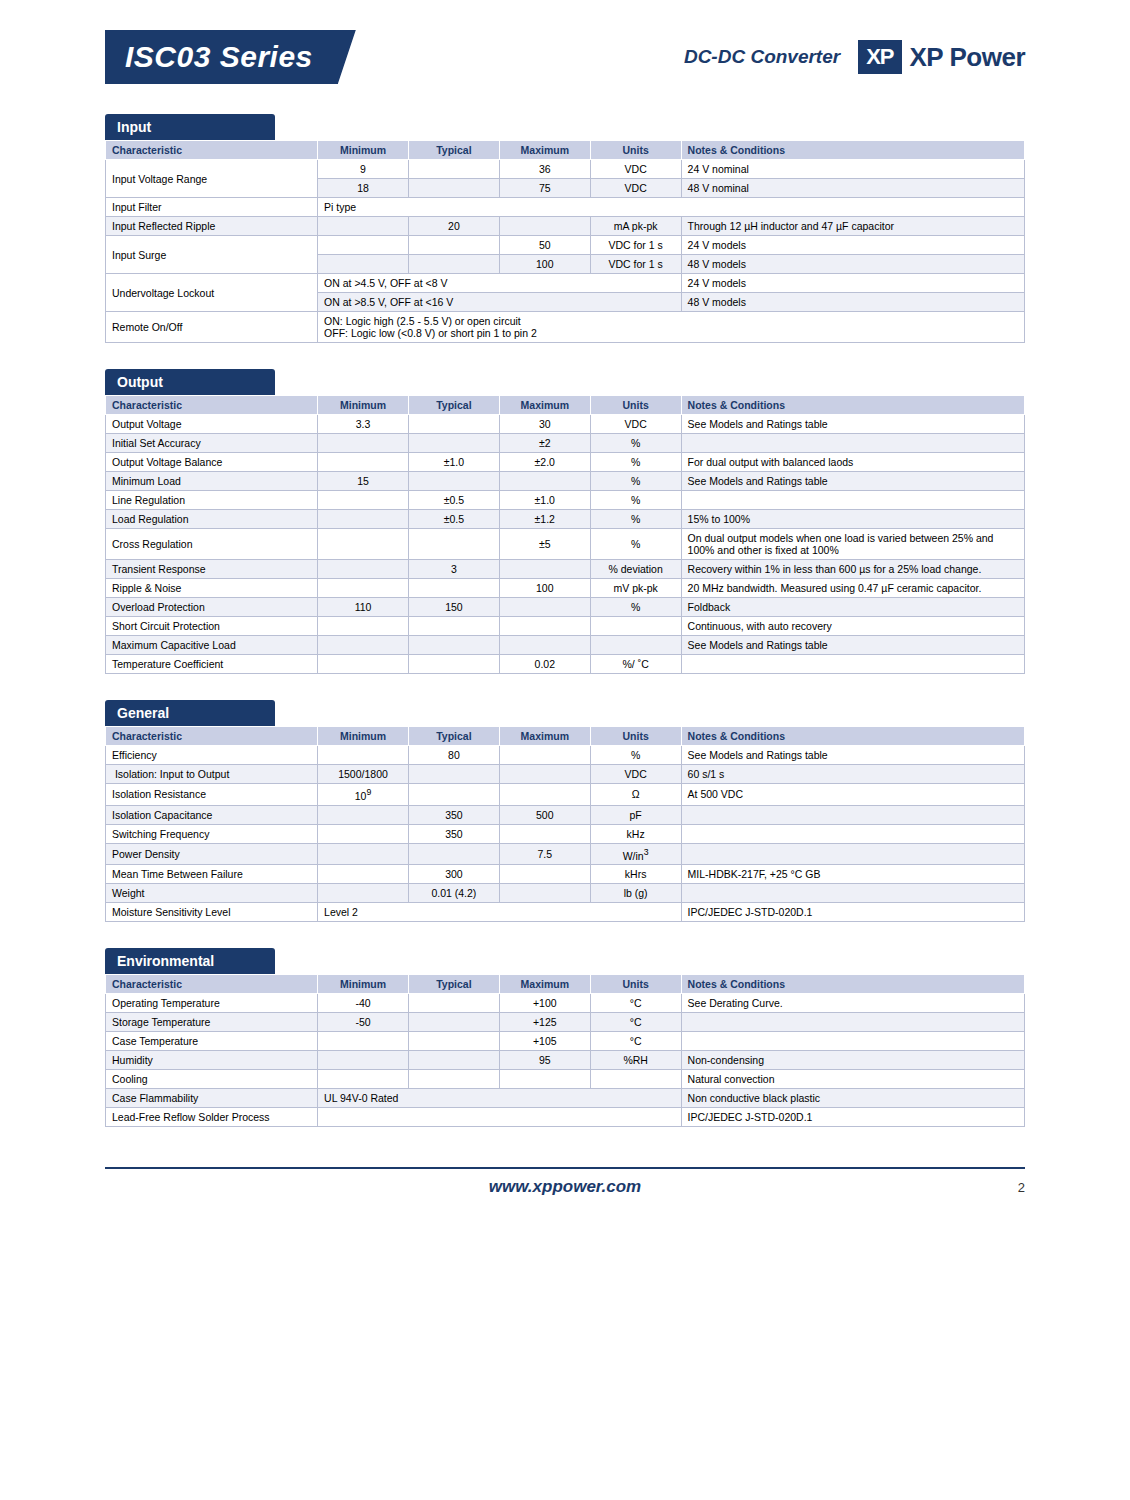ISC03 Series
DC-DC Converter
XP XP Power
Input
| Characteristic | Minimum | Typical | Maximum | Units | Notes & Conditions |
| --- | --- | --- | --- | --- | --- |
| Input Voltage Range | 9 | | 36 | VDC | 24 V nominal |
| 18 | | 75 | VDC | 48 V nominal |
| Input Filter | Pi type |
| Input Reflected Ripple | | 20 | | mA pk-pk | Through 12 µH inductor and 47 µF capacitor |
| Input Surge | | | 50 | VDC for 1 s | 24 V models |
| | | 100 | VDC for 1 s | 48 V models |
| Undervoltage Lockout | ON at >4.5 V, OFF at <8 V | 24 V models |
| ON at >8.5 V, OFF at <16 V | 48 V models |
| Remote On/Off | ON: Logic high (2.5 - 5.5 V) or open circuit OFF: Logic low (<0.8 V) or short pin 1 to pin 2 |
Output
| Characteristic | Minimum | Typical | Maximum | Units | Notes & Conditions |
| --- | --- | --- | --- | --- | --- |
| Output Voltage | 3.3 | | 30 | VDC | See Models and Ratings table |
| Initial Set Accuracy | | | ±2 | % | |
| Output Voltage Balance | | ±1.0 | ±2.0 | % | For dual output with balanced laods |
| Minimum Load | 15 | | | % | See Models and Ratings table |
| Line Regulation | | ±0.5 | ±1.0 | % | |
| Load Regulation | | ±0.5 | ±1.2 | % | 15% to 100% |
| Cross Regulation | | | ±5 | % | On dual output models when one load is varied between 25% and 100% and other is fixed at 100% |
| Transient Response | | 3 | | % deviation | Recovery within 1% in less than 600 µs for a 25% load change. |
| Ripple & Noise | | | 100 | mV pk-pk | 20 MHz bandwidth. Measured using 0.47 µF ceramic capacitor. |
| Overload Protection | 110 | 150 | | % | Foldback |
| Short Circuit Protection | | | | | Continuous, with auto recovery |
| Maximum Capacitive Load | | | | | See Models and Ratings table |
| Temperature Coefficient | | | 0.02 | %/ ˚C | |
General
| Characteristic | Minimum | Typical | Maximum | Units | Notes & Conditions |
| --- | --- | --- | --- | --- | --- |
| Efficiency | | 80 | | % | See Models and Ratings table |
| Isolation: Input to Output | 1500/1800 | | | VDC | 60 s/1 s |
| Isolation Resistance | 10 9 | | | Ω | At 500 VDC |
| Isolation Capacitance | | 350 | 500 | pF | |
| Switching Frequency | | 350 | | kHz | |
| Power Density | | | 7.5 | W/in 3 | |
| Mean Time Between Failure | | 300 | | kHrs | MIL-HDBK-217F, +25 °C GB |
| Weight | | 0.01 (4.2) | | lb (g) | |
| Moisture Sensitivity Level | Level 2 | IPC/JEDEC J-STD-020D.1 |
Environmental
| Characteristic | Minimum | Typical | Maximum | Units | Notes & Conditions |
| --- | --- | --- | --- | --- | --- |
| Operating Temperature | -40 | | +100 | °C | See Derating Curve. |
| Storage Temperature | -50 | | +125 | °C | |
| Case Temperature | | | +105 | °C | |
| Humidity | | | 95 | %RH | Non-condensing |
| Cooling | | | | | Natural convection |
| Case Flammability | UL 94V-0 Rated | Non conductive black plastic |
| Lead-Free Reflow Solder Process | | IPC/JEDEC J-STD-020D.1 |
www.xppower.com
2